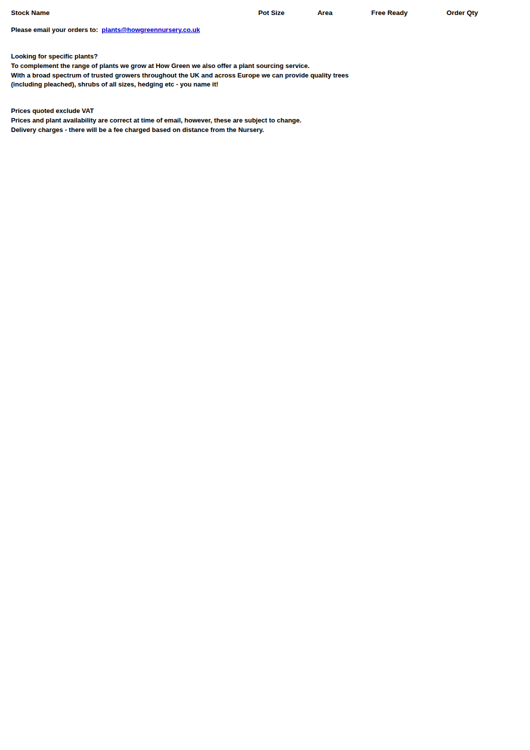| Stock Name | Pot Size | Area | Free Ready | Order Qty |
| --- | --- | --- | --- | --- |
Please email your orders to: plants@howgreennursery.co.uk
Looking for specific plants?
To complement the range of plants we grow at How Green we also offer a plant sourcing service.
With a broad spectrum of trusted growers throughout the UK and across Europe we can provide quality trees
(including pleached), shrubs of all sizes, hedging etc - you name it!
Prices quoted exclude VAT
Prices and plant availability are correct at time of email, however, these are subject to change.
Delivery charges - there will be a fee charged based on distance from the Nursery.